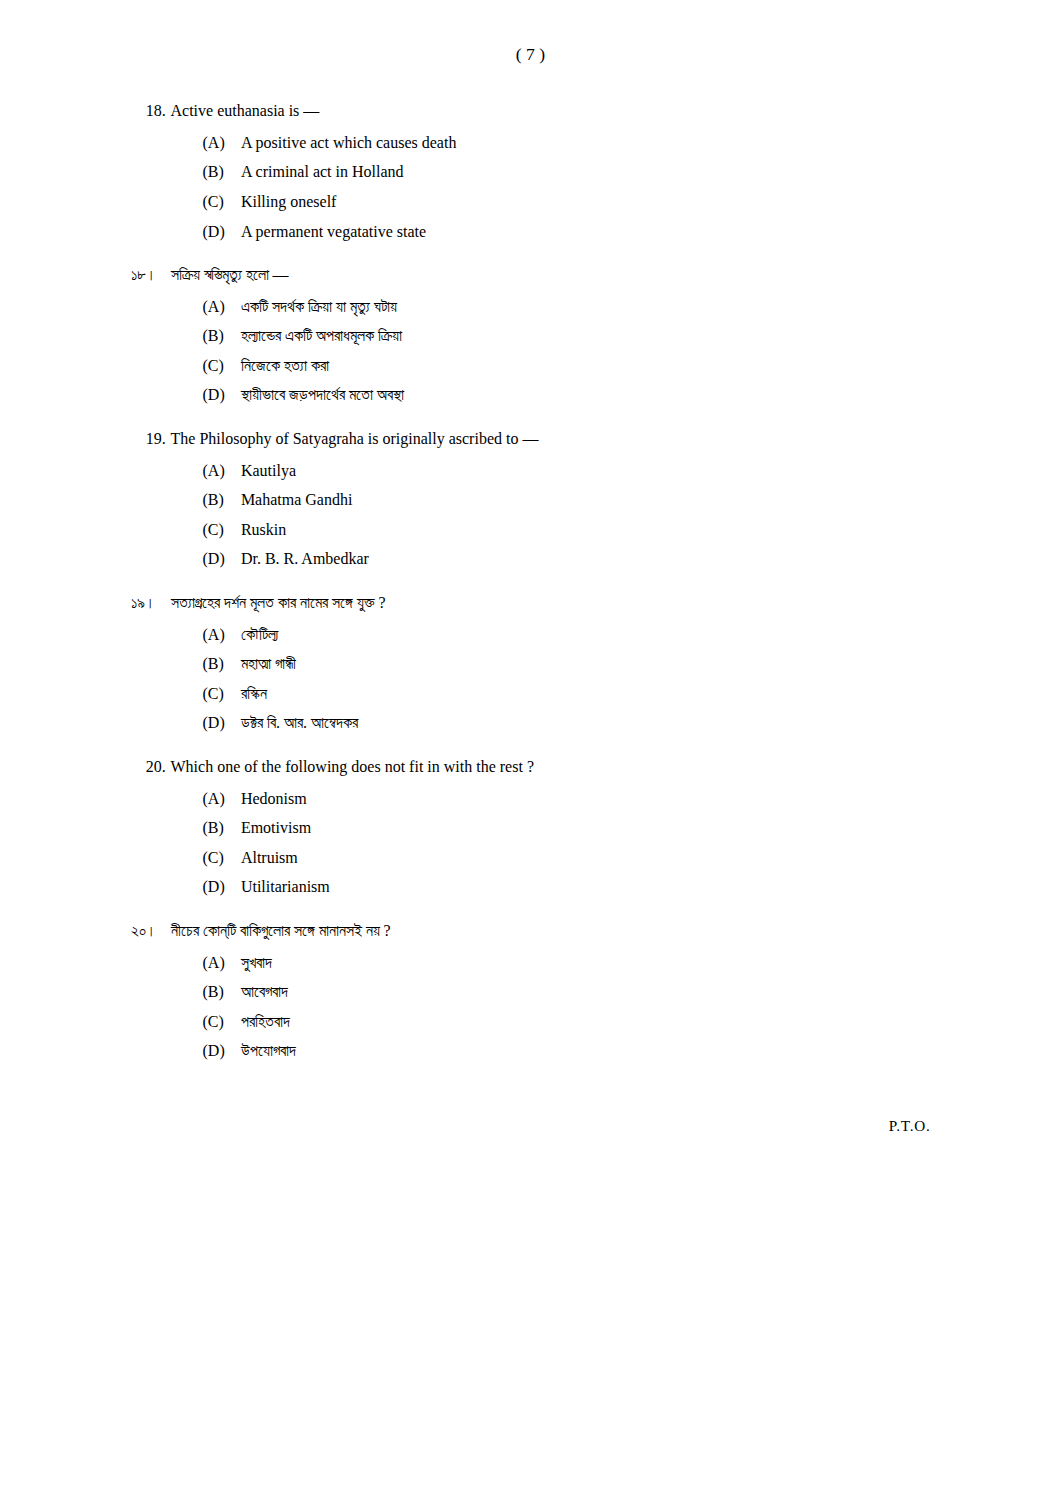( 7 )
18. Active euthanasia is —
(A) A positive act which causes death
(B) A criminal act in Holland
(C) Killing oneself
(D) A permanent vegatative state
১৮।সক্রিয় স্বস্তিমৃত্যু হলো —
(A) একটি সদর্থক ক্রিয়া যা মৃত্যু ঘটায়
(B) হল্যান্ডের একটি অপরাধমূলক ক্রিয়া
(C) নিজেকে হত্যা করা
(D) স্থায়ীভাবে জড়পদার্থের মতো অবস্থা
19. The Philosophy of Satyagraha is originally ascribed to —
(A) Kautilya
(B) Mahatma Gandhi
(C) Ruskin
(D) Dr. B. R. Ambedkar
১৯।সত্যাগ্রহের দর্শন মূলত কার নামের সঙ্গে যুক্ত ?
(A) কৌটিল্য
(B) মহাত্মা গান্ধী
(C) রস্কিন
(D) ডক্টর বি. আর. আম্বেদকর
20. Which one of the following does not fit in with the rest ?
(A) Hedonism
(B) Emotivism
(C) Altruism
(D) Utilitarianism
২০।নীচের কোন্‌টি বাকিগুলোর সঙ্গে মানানসই নয় ?
(A) সুখবাদ
(B) আবেগবাদ
(C) পরহিতবাদ
(D) উপযোগবাদ
P.T.O.